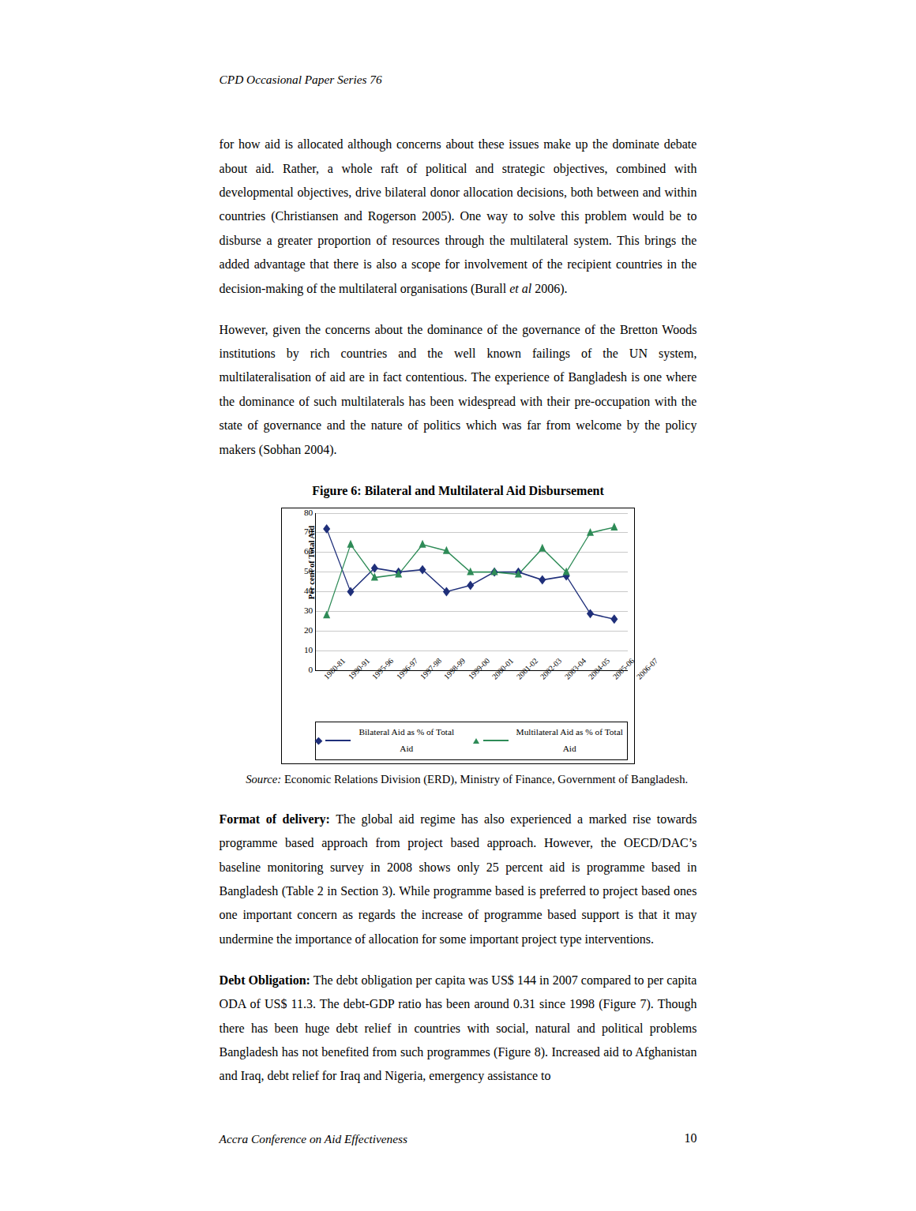CPD Occasional Paper Series 76
for how aid is allocated although concerns about these issues make up the dominate debate about aid. Rather, a whole raft of political and strategic objectives, combined with developmental objectives, drive bilateral donor allocation decisions, both between and within countries (Christiansen and Rogerson 2005). One way to solve this problem would be to disburse a greater proportion of resources through the multilateral system. This brings the added advantage that there is also a scope for involvement of the recipient countries in the decision-making of the multilateral organisations (Burall et al 2006).
However, given the concerns about the dominance of the governance of the Bretton Woods institutions by rich countries and the well known failings of the UN system, multilateralisation of aid are in fact contentious. The experience of Bangladesh is one where the dominance of such multilaterals has been widespread with their pre-occupation with the state of governance and the nature of politics which was far from welcome by the policy makers (Sobhan 2004).
Figure 6: Bilateral and Multilateral Aid Disbursement
Per cent of Total Aid
80
70
60
50
40
30
20
10
0
1980-81
1990-91
1995-96
1996-97
1997-98
1998-99
1999-00
2000-01
2001-02
2002-03
2003-04
2004-05
2005-06
2006-07
Bilateral Aid as % of Total Aid Multilateral Aid as % of Total Aid
Source: Economic Relations Division (ERD), Ministry of Finance, Government of Bangladesh.
Format of delivery: The global aid regime has also experienced a marked rise towards programme based approach from project based approach. However, the OECD/DAC’s baseline monitoring survey in 2008 shows only 25 percent aid is programme based in Bangladesh (Table 2 in Section 3). While programme based is preferred to project based ones one important concern as regards the increase of programme based support is that it may undermine the importance of allocation for some important project type interventions.
Debt Obligation: The debt obligation per capita was US$ 144 in 2007 compared to per capita ODA of US$ 11.3. The debt-GDP ratio has been around 0.31 since 1998 (Figure 7). Though there has been huge debt relief in countries with social, natural and political problems Bangladesh has not benefited from such programmes (Figure 8). Increased aid to Afghanistan and Iraq, debt relief for Iraq and Nigeria, emergency assistance to
Accra Conference on Aid Effectiveness
10